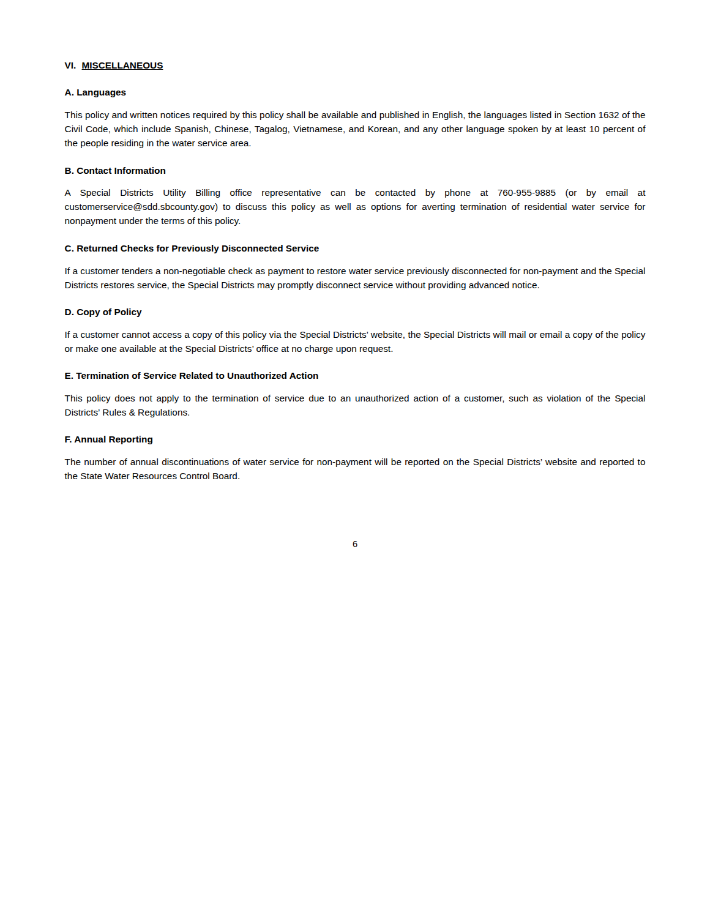VI. MISCELLANEOUS
A. Languages
This policy and written notices required by this policy shall be available and published in English, the languages listed in Section 1632 of the Civil Code, which include Spanish, Chinese, Tagalog, Vietnamese, and Korean, and any other language spoken by at least 10 percent of the people residing in the water service area.
B. Contact Information
A Special Districts Utility Billing office representative can be contacted by phone at 760-955-9885 (or by email at customerservice@sdd.sbcounty.gov) to discuss this policy as well as options for averting termination of residential water service for nonpayment under the terms of this policy.
C. Returned Checks for Previously Disconnected Service
If a customer tenders a non-negotiable check as payment to restore water service previously disconnected for non-payment and the Special Districts restores service, the Special Districts may promptly disconnect service without providing advanced notice.
D. Copy of Policy
If a customer cannot access a copy of this policy via the Special Districts’ website, the Special Districts will mail or email a copy of the policy or make one available at the Special Districts’ office at no charge upon request.
E. Termination of Service Related to Unauthorized Action
This policy does not apply to the termination of service due to an unauthorized action of a customer, such as violation of the Special Districts’ Rules & Regulations.
F. Annual Reporting
The number of annual discontinuations of water service for non-payment will be reported on the Special Districts’ website and reported to the State Water Resources Control Board.
6